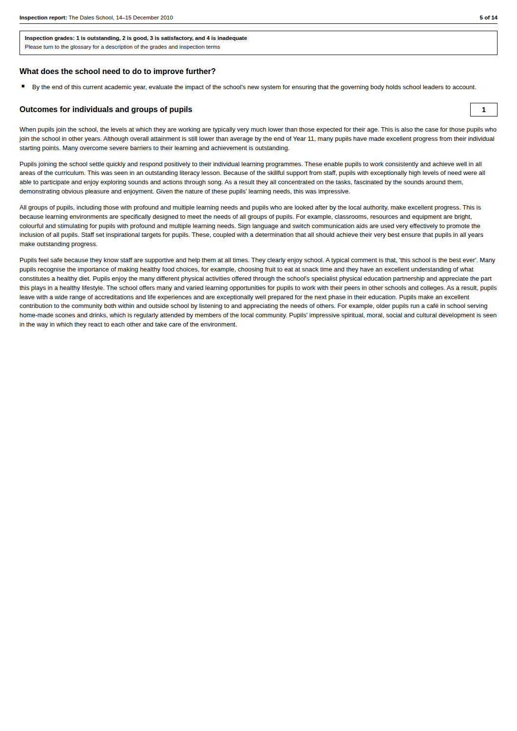Inspection report: The Dales School, 14–15 December 2010
5 of 14
Inspection grades: 1 is outstanding, 2 is good, 3 is satisfactory, and 4 is inadequate
Please turn to the glossary for a description of the grades and inspection terms
What does the school need to do to improve further?
By the end of this current academic year, evaluate the impact of the school's new system for ensuring that the governing body holds school leaders to account.
Outcomes for individuals and groups of pupils
1
When pupils join the school, the levels at which they are working are typically very much lower than those expected for their age. This is also the case for those pupils who join the school in other years. Although overall attainment is still lower than average by the end of Year 11, many pupils have made excellent progress from their individual starting points. Many overcome severe barriers to their learning and achievement is outstanding.
Pupils joining the school settle quickly and respond positively to their individual learning programmes. These enable pupils to work consistently and achieve well in all areas of the curriculum. This was seen in an outstanding literacy lesson. Because of the skillful support from staff, pupils with exceptionally high levels of need were all able to participate and enjoy exploring sounds and actions through song. As a result they all concentrated on the tasks, fascinated by the sounds around them, demonstrating obvious pleasure and enjoyment. Given the nature of these pupils' learning needs, this was impressive.
All groups of pupils, including those with profound and multiple learning needs and pupils who are looked after by the local authority, make excellent progress. This is because learning environments are specifically designed to meet the needs of all groups of pupils. For example, classrooms, resources and equipment are bright, colourful and stimulating for pupils with profound and multiple learning needs. Sign language and switch communication aids are used very effectively to promote the inclusion of all pupils. Staff set inspirational targets for pupils. These, coupled with a determination that all should achieve their very best ensure that pupils in all years make outstanding progress.
Pupils feel safe because they know staff are supportive and help them at all times. They clearly enjoy school. A typical comment is that, 'this school is the best ever'. Many pupils recognise the importance of making healthy food choices, for example, choosing fruit to eat at snack time and they have an excellent understanding of what constitutes a healthy diet. Pupils enjoy the many different physical activities offered through the school's specialist physical education partnership and appreciate the part this plays in a healthy lifestyle. The school offers many and varied learning opportunities for pupils to work with their peers in other schools and colleges. As a result, pupils leave with a wide range of accreditations and life experiences and are exceptionally well prepared for the next phase in their education. Pupils make an excellent contribution to the community both within and outside school by listening to and appreciating the needs of others. For example, older pupils run a café in school serving home-made scones and drinks, which is regularly attended by members of the local community. Pupils' impressive spiritual, moral, social and cultural development is seen in the way in which they react to each other and take care of the environment.